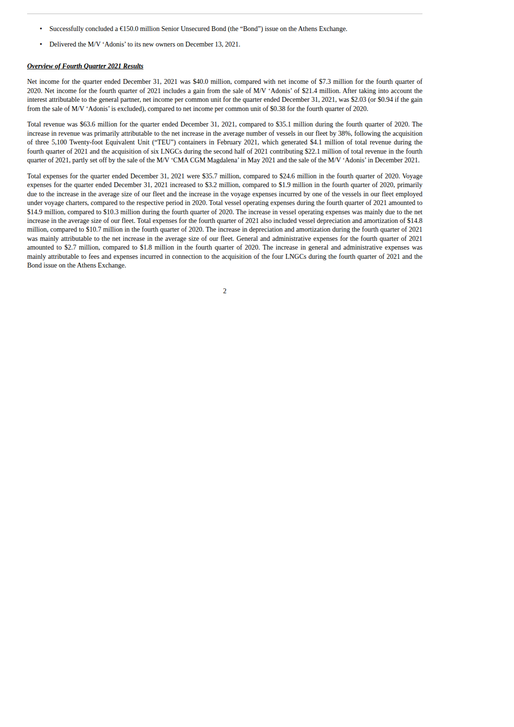Successfully concluded a €150.0 million Senior Unsecured Bond (the “Bond”) issue on the Athens Exchange.
Delivered the M/V ‘Adonis’ to its new owners on December 13, 2021.
Overview of Fourth Quarter 2021 Results
Net income for the quarter ended December 31, 2021 was $40.0 million, compared with net income of $7.3 million for the fourth quarter of 2020. Net income for the fourth quarter of 2021 includes a gain from the sale of M/V ‘Adonis’ of $21.4 million. After taking into account the interest attributable to the general partner, net income per common unit for the quarter ended December 31, 2021, was $2.03 (or $0.94 if the gain from the sale of M/V ‘Adonis’ is excluded), compared to net income per common unit of $0.38 for the fourth quarter of 2020.
Total revenue was $63.6 million for the quarter ended December 31, 2021, compared to $35.1 million during the fourth quarter of 2020. The increase in revenue was primarily attributable to the net increase in the average number of vessels in our fleet by 38%, following the acquisition of three 5,100 Twenty-foot Equivalent Unit (“TEU”) containers in February 2021, which generated $4.1 million of total revenue during the fourth quarter of 2021 and the acquisition of six LNGCs during the second half of 2021 contributing $22.1 million of total revenue in the fourth quarter of 2021, partly set off by the sale of the M/V ‘CMA CGM Magdalena’ in May 2021 and the sale of the M/V ‘Adonis’ in December 2021.
Total expenses for the quarter ended December 31, 2021 were $35.7 million, compared to $24.6 million in the fourth quarter of 2020. Voyage expenses for the quarter ended December 31, 2021 increased to $3.2 million, compared to $1.9 million in the fourth quarter of 2020, primarily due to the increase in the average size of our fleet and the increase in the voyage expenses incurred by one of the vessels in our fleet employed under voyage charters, compared to the respective period in 2020. Total vessel operating expenses during the fourth quarter of 2021 amounted to $14.9 million, compared to $10.3 million during the fourth quarter of 2020. The increase in vessel operating expenses was mainly due to the net increase in the average size of our fleet. Total expenses for the fourth quarter of 2021 also included vessel depreciation and amortization of $14.8 million, compared to $10.7 million in the fourth quarter of 2020. The increase in depreciation and amortization during the fourth quarter of 2021 was mainly attributable to the net increase in the average size of our fleet. General and administrative expenses for the fourth quarter of 2021 amounted to $2.7 million, compared to $1.8 million in the fourth quarter of 2020. The increase in general and administrative expenses was mainly attributable to fees and expenses incurred in connection to the acquisition of the four LNGCs during the fourth quarter of 2021 and the Bond issue on the Athens Exchange.
2